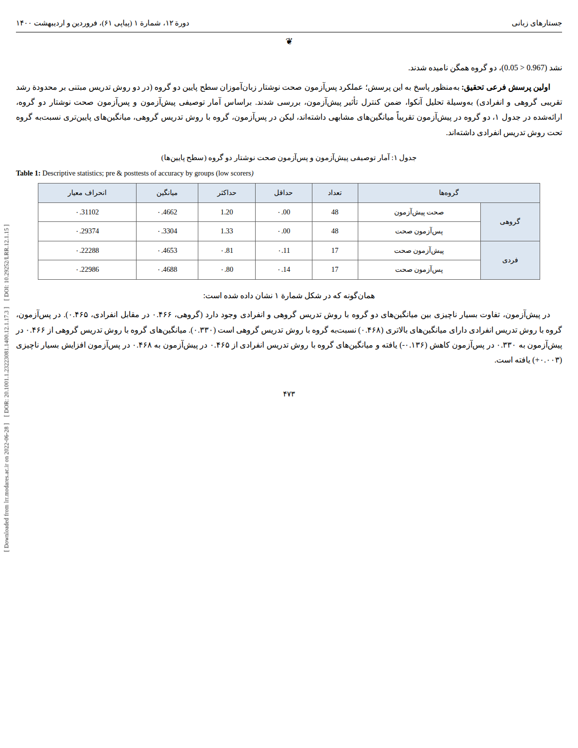[ DOI: 10.29252/LRR.12.1.15 ] [ DOR: 20.1001.1.23223081.1400.12.1.17.3 ] [ Downloaded from lrr.modares.ac.ir on 2022-06-28 ]
جستارهای زبانی
دورة ۱۲، شمارة ۱ (پیاپی ۶۱)، فروردین و اردیبهشت ۱۴۰۰
❦
نشد (0.05 > 0.967)، دو گروه همگن نامیده شدند.
اولین پرسش فرعی تحقیق: به‌منظور پاسخ به این پرسش؛ عملکرد پس‌آزمون صحت نوشتار زبان‌آموزان سطح پایین دو گروه (در دو روش تدریس مبتنی بر محدودة رشد تقریبی گروهی و انفرادی) به‌وسیلة تحلیل آنکوا، ضمن کنترل تأثیر پیش‌آزمون، بررسی شدند. براساس آمار توصیفی پیش‌آزمون و پس‌آزمون صحت نوشتار دو گروه، ارائه‌شده در جدول ۱، دو گروه در پیش‌آزمون تقریباً میانگین‌های مشابهی داشته‌اند، لیکن در پس‌آزمون، گروه با روش تدریس گروهی، میانگین‌های پایین‌تری نسبت‌به گروه تحت روش تدریس انفرادی داشته‌اند.
جدول ۱: آمار توصیفی پیش‌آزمون و پس‌آزمون صحت نوشتار دو گروه (سطح پایین‌ها)
Table 1: Descriptive statistics; pre & posttests of accuracy by groups (low scorers)
| گروه‌ها | تعداد | حداقل | حداکثر | میانگین | انحراف معیار |
| --- | --- | --- | --- | --- | --- |
| گروهی | صحت پیش‌آزمون | 48 | ۰.00 | 1.20 | ۰.4662 | ۰.31102 |
| پس‌آزمون صحت | 48 | ۰.00 | 1.33 | ۰.3304 | ۰.29374 |
| فردی | پیش‌آزمون صحت | 17 | ۰.11 | ۰.81 | ۰.4653 | ۰.22288 |
| پس‌آزمون صحت | 17 | ۰.14 | ۰.80 | ۰.4688 | ۰.22986 |
همان‌گونه که در شکل شمارة ۱ نشان داده شده است:
در پیش‌آزمون، تفاوت بسیار ناچیزی بین میانگین‌های دو گروه با روش تدریس گروهی و انفرادی وجود دارد (گروهی، ۰.۴۶۶ در مقابل انفرادی، ۰.۴۶۵). در پس‌آزمون، گروه با روش تدریس انفرادی دارای میانگین‌های بالاتری (۰.۴۶۸) نسبت‌به گروه با روش تدریس گروهی است (۰.۳۳۰). میانگین‌های گروه با روش تدریس گروهی از ۰.۴۶۶ در پیش‌آزمون به ۰.۳۳۰ در پس‌آزمون کاهش (-۰.۱۳۶) یافته و میانگین‌های گروه با روش تدریس انفرادی از ۰.۴۶۵ در پیش‌آزمون به ۰.۴۶۸ در پس‌آزمون افزایش بسیار ناچیزی (+۰.۰۰۳) یافته است.
۴۷۳